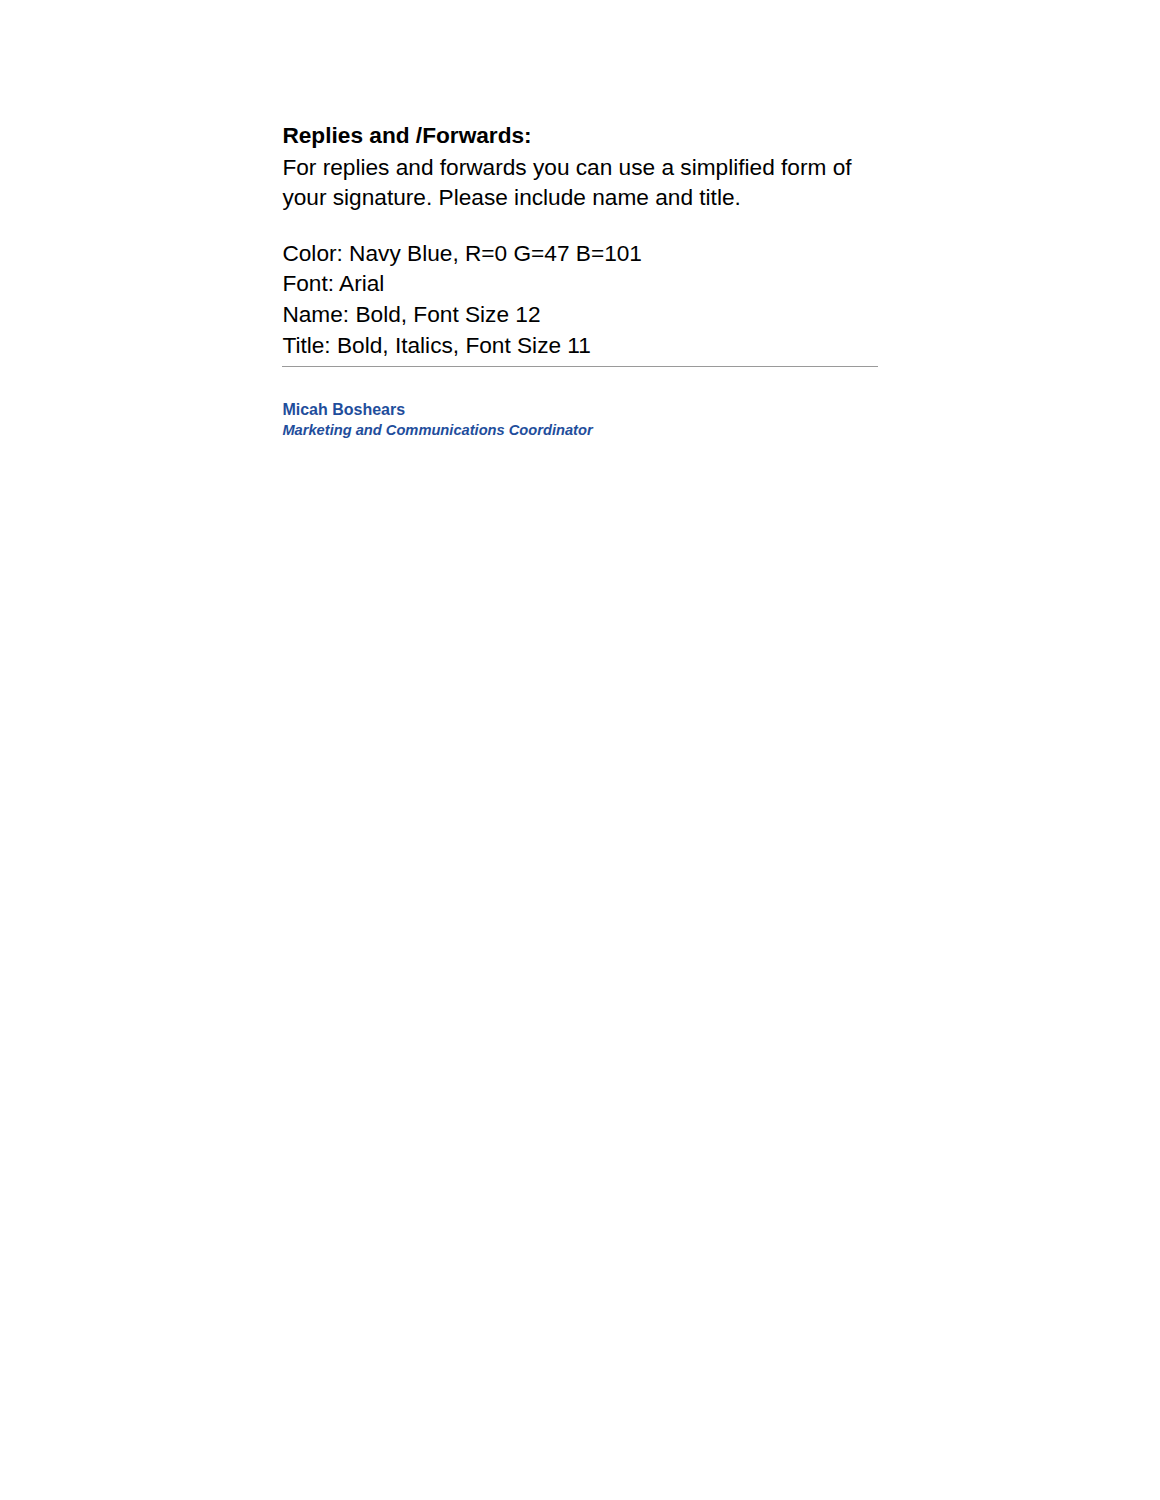Replies and /Forwards:
For replies and forwards you can use a simplified form of your signature. Please include name and title.
Color: Navy Blue, R=0 G=47 B=101
Font: Arial
Name: Bold, Font Size 12
Title: Bold, Italics, Font Size 11
Micah Boshears
Marketing and Communications Coordinator